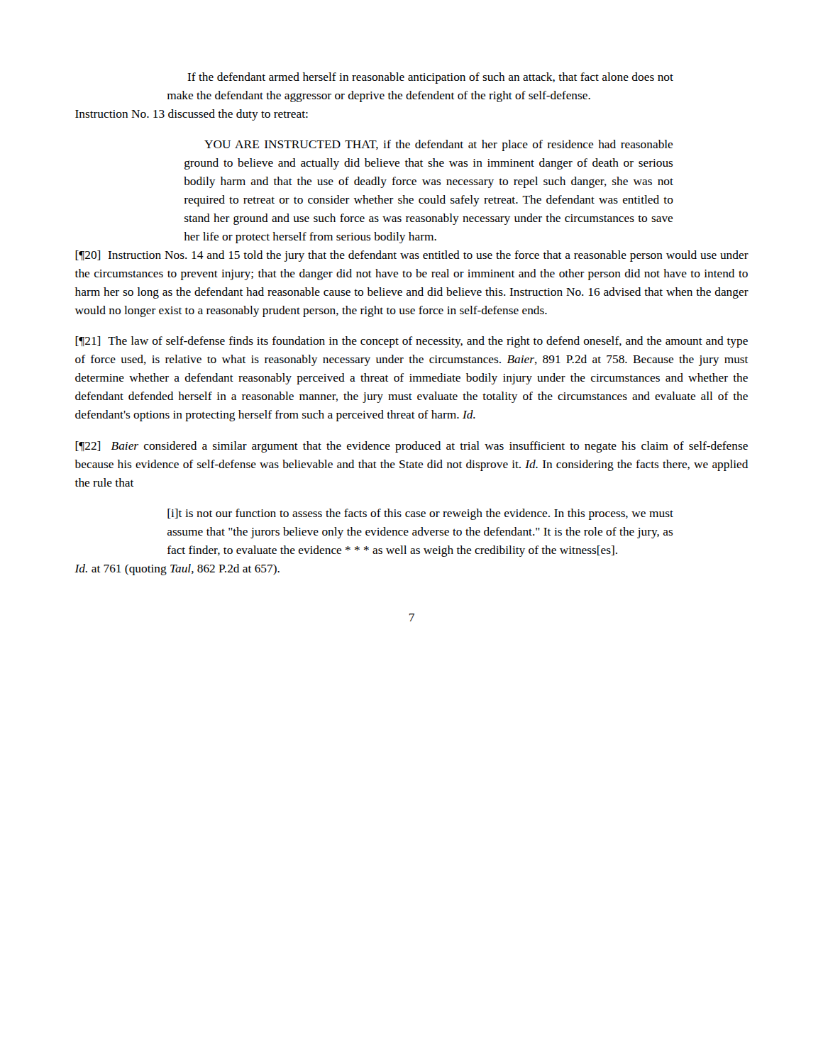If the defendant armed herself in reasonable anticipation of such an attack, that fact alone does not make the defendant the aggressor or deprive the defendent of the right of self-defense.
Instruction No. 13 discussed the duty to retreat:
YOU ARE INSTRUCTED THAT, if the defendant at her place of residence had reasonable ground to believe and actually did believe that she was in imminent danger of death or serious bodily harm and that the use of deadly force was necessary to repel such danger, she was not required to retreat or to consider whether she could safely retreat. The defendant was entitled to stand her ground and use such force as was reasonably necessary under the circumstances to save her life or protect herself from serious bodily harm.
[¶20] Instruction Nos. 14 and 15 told the jury that the defendant was entitled to use the force that a reasonable person would use under the circumstances to prevent injury; that the danger did not have to be real or imminent and the other person did not have to intend to harm her so long as the defendant had reasonable cause to believe and did believe this. Instruction No. 16 advised that when the danger would no longer exist to a reasonably prudent person, the right to use force in self-defense ends.
[¶21] The law of self-defense finds its foundation in the concept of necessity, and the right to defend oneself, and the amount and type of force used, is relative to what is reasonably necessary under the circumstances. Baier, 891 P.2d at 758. Because the jury must determine whether a defendant reasonably perceived a threat of immediate bodily injury under the circumstances and whether the defendant defended herself in a reasonable manner, the jury must evaluate the totality of the circumstances and evaluate all of the defendant's options in protecting herself from such a perceived threat of harm. Id.
[¶22] Baier considered a similar argument that the evidence produced at trial was insufficient to negate his claim of self-defense because his evidence of self-defense was believable and that the State did not disprove it. Id. In considering the facts there, we applied the rule that
[i]t is not our function to assess the facts of this case or reweigh the evidence. In this process, we must assume that "the jurors believe only the evidence adverse to the defendant." It is the role of the jury, as fact finder, to evaluate the evidence * * * as well as weigh the credibility of the witness[es].
Id. at 761 (quoting Taul, 862 P.2d at 657).
7